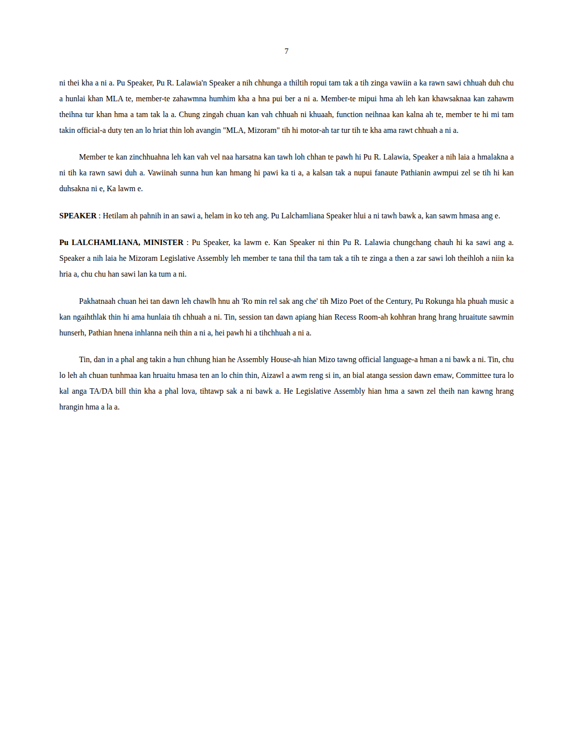7
ni thei kha a ni a. Pu Speaker, Pu R. Lalawia'n Speaker a nih chhunga a thiltih ropui tam tak a tih zinga vawiin a ka rawn sawi chhuah duh chu a hunlai khan MLA te, member-te zahawmna humhim kha a hna pui ber a ni a. Member-te mipui hma ah leh kan khawsaknaa kan zahawm theihna tur khan hma a tam tak la a. Chung zingah chuan kan vah chhuah ni khuaah, function neihnaa kan kalna ah te, member te hi mi tam takin official-a duty ten an lo hriat thin loh avangin "MLA, Mizoram" tih hi motor-ah tar tur tih te kha ama rawt chhuah a ni a.
Member te kan zinchhuahna leh kan vah vel naa harsatna kan tawh loh chhan te pawh hi Pu R. Lalawia, Speaker a nih laia a hmalakna a ni tih ka rawn sawi duh a. Vawiinah sunna hun kan hmang hi pawi ka ti a, a kalsan tak a nupui fanaute Pathianin awmpui zel se tih hi kan duhsakna ni e, Ka lawm e.
SPEAKER : Hetilam ah pahnih in an sawi a, helam in ko teh ang. Pu Lalchamliana Speaker hlui a ni tawh bawk a, kan sawm hmasa ang e.
Pu LALCHAMLIANA, MINISTER : Pu Speaker, ka lawm e. Kan Speaker ni thin Pu R. Lalawia chungchang chauh hi ka sawi ang a. Speaker a nih laia he Mizoram Legislative Assembly leh member te tana thil tha tam tak a tih te zinga a then a zar sawi loh theihloh a niin ka hria a, chu chu han sawi lan ka tum a ni.
Pakhatnaah chuan hei tan dawn leh chawlh hnu ah 'Ro min rel sak ang che' tih Mizo Poet of the Century, Pu Rokunga hla phuah music a kan ngaihthlak thin hi ama hunlaia tih chhuah a ni. Tin, session tan dawn apiang hian Recess Room-ah kohhran hrang hrang hruaitute sawmin hunserh, Pathian hnena inhlanna neih thin a ni a, hei pawh hi a tihchhuah a ni a.
Tin, dan in a phal ang takin a hun chhung hian he Assembly House-ah hian Mizo tawng official language-a hman a ni bawk a ni. Tin, chu lo leh ah chuan tunhmaa kan hruaitu hmasa ten an lo chin thin, Aizawl a awm reng si in, an bial atanga session dawn emaw, Committee tura lo kal anga TA/DA bill thin kha a phal lova, tihtawp sak a ni bawk a. He Legislative Assembly hian hma a sawn zel theih nan kawng hrang hrangin hma a la a.